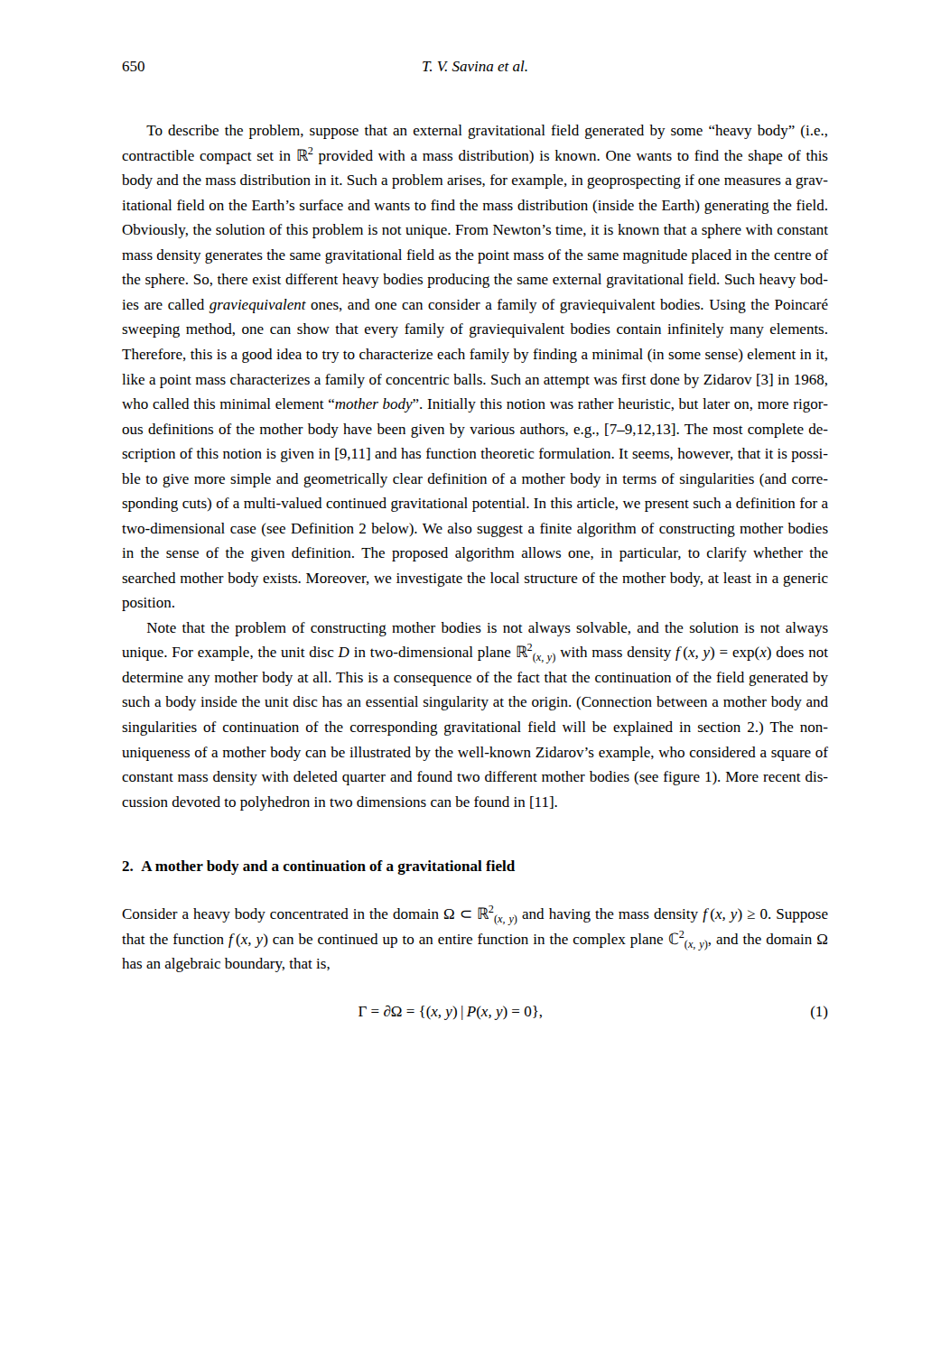650 T. V. Savina et al. 650
To describe the problem, suppose that an external gravitational field generated by some “heavy body” (i.e., contractible compact set in ℝ2 provided with a mass distribution) is known. One wants to find the shape of this body and the mass distribution in it. Such a problem arises, for example, in geoprospecting if one measures a gravitational field on the Earth’s surface and wants to find the mass distribution (inside the Earth) generating the field. Obviously, the solution of this problem is not unique. From Newton’s time, it is known that a sphere with constant mass density generates the same gravitational field as the point mass of the same magnitude placed in the centre of the sphere. So, there exist different heavy bodies producing the same external gravitational field. Such heavy bodies are called graviequivalent ones, and one can consider a family of graviequivalent bodies. Using the Poincaré sweeping method, one can show that every family of graviequivalent bodies contain infinitely many elements. Therefore, this is a good idea to try to characterize each family by finding a minimal (in some sense) element in it, like a point mass characterizes a family of concentric balls. Such an attempt was first done by Zidarov [3] in 1968, who called this minimal element “mother body”. Initially this notion was rather heuristic, but later on, more rigorous definitions of the mother body have been given by various authors, e.g., [7–9,12,13]. The most complete description of this notion is given in [9,11] and has function theoretic formulation. It seems, however, that it is possible to give more simple and geometrically clear definition of a mother body in terms of singularities (and corresponding cuts) of a multi-valued continued gravitational potential. In this article, we present such a definition for a two-dimensional case (see Definition 2 below). We also suggest a finite algorithm of constructing mother bodies in the sense of the given definition. The proposed algorithm allows one, in particular, to clarify whether the searched mother body exists. Moreover, we investigate the local structure of the mother body, at least in a generic position.
Note that the problem of constructing mother bodies is not always solvable, and the solution is not always unique. For example, the unit disc D in two-dimensional plane ℝ2(x, y) with mass density f (x, y) = exp(x) does not determine any mother body at all. This is a consequence of the fact that the continuation of the field generated by such a body inside the unit disc has an essential singularity at the origin. (Connection between a mother body and singularities of continuation of the corresponding gravitational field will be explained in section 2.) The non-uniqueness of a mother body can be illustrated by the well-known Zidarov’s example, who considered a square of constant mass density with deleted quarter and found two different mother bodies (see figure 1). More recent discussion devoted to polyhedron in two dimensions can be found in [11].
2. A mother body and a continuation of a gravitational field
Consider a heavy body concentrated in the domain Ω ⊂ ℝ2(x, y) and having the mass density f (x, y) ≥ 0. Suppose that the function f (x, y) can be continued up to an entire function in the complex plane ℂ2(x, y), and the domain Ω has an algebraic boundary, that is,
Γ = ∂Ω = {(x, y) | P(x, y) = 0}, (1)